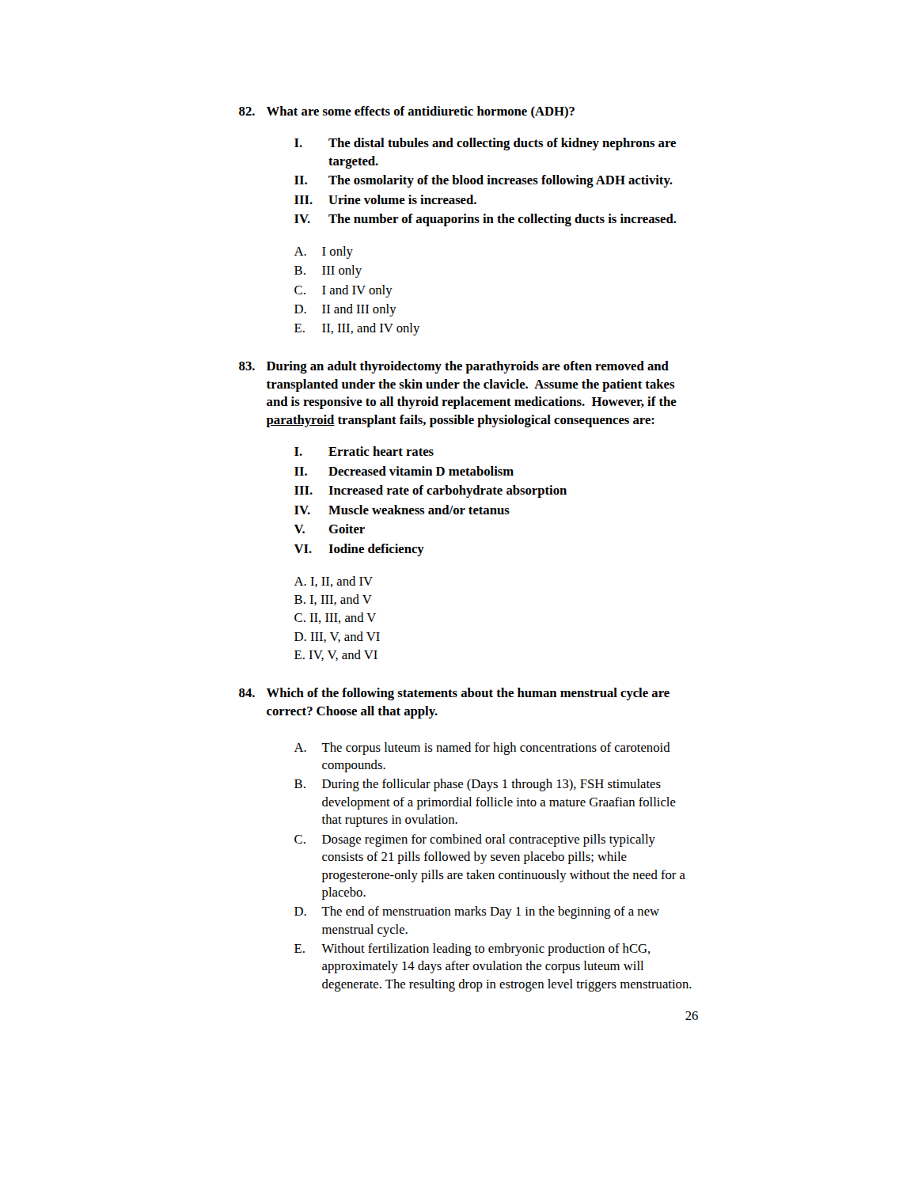82.
What are some effects of antidiuretic hormone (ADH)?
I. The distal tubules and collecting ducts of kidney nephrons are targeted.
II. The osmolarity of the blood increases following ADH activity.
III. Urine volume is increased.
IV. The number of aquaporins in the collecting ducts is increased.
A. I only
B. III only
C. I and IV only
D. II and III only
E. II, III, and IV only
83.
During an adult thyroidectomy the parathyroids are often removed and transplanted under the skin under the clavicle. Assume the patient takes and is responsive to all thyroid replacement medications. However, if the parathyroid transplant fails, possible physiological consequences are:
I. Erratic heart rates
II. Decreased vitamin D metabolism
III. Increased rate of carbohydrate absorption
IV. Muscle weakness and/or tetanus
V. Goiter
VI. Iodine deficiency
A. I, II, and IV
B. I, III, and V
C. II, III, and V
D. III, V, and VI
E. IV, V, and VI
84.
Which of the following statements about the human menstrual cycle are correct? Choose all that apply.
A. The corpus luteum is named for high concentrations of carotenoid compounds.
B. During the follicular phase (Days 1 through 13), FSH stimulates development of a primordial follicle into a mature Graafian follicle that ruptures in ovulation.
C. Dosage regimen for combined oral contraceptive pills typically consists of 21 pills followed by seven placebo pills; while progesterone-only pills are taken continuously without the need for a placebo.
D. The end of menstruation marks Day 1 in the beginning of a new menstrual cycle.
E. Without fertilization leading to embryonic production of hCG, approximately 14 days after ovulation the corpus luteum will degenerate. The resulting drop in estrogen level triggers menstruation.
26